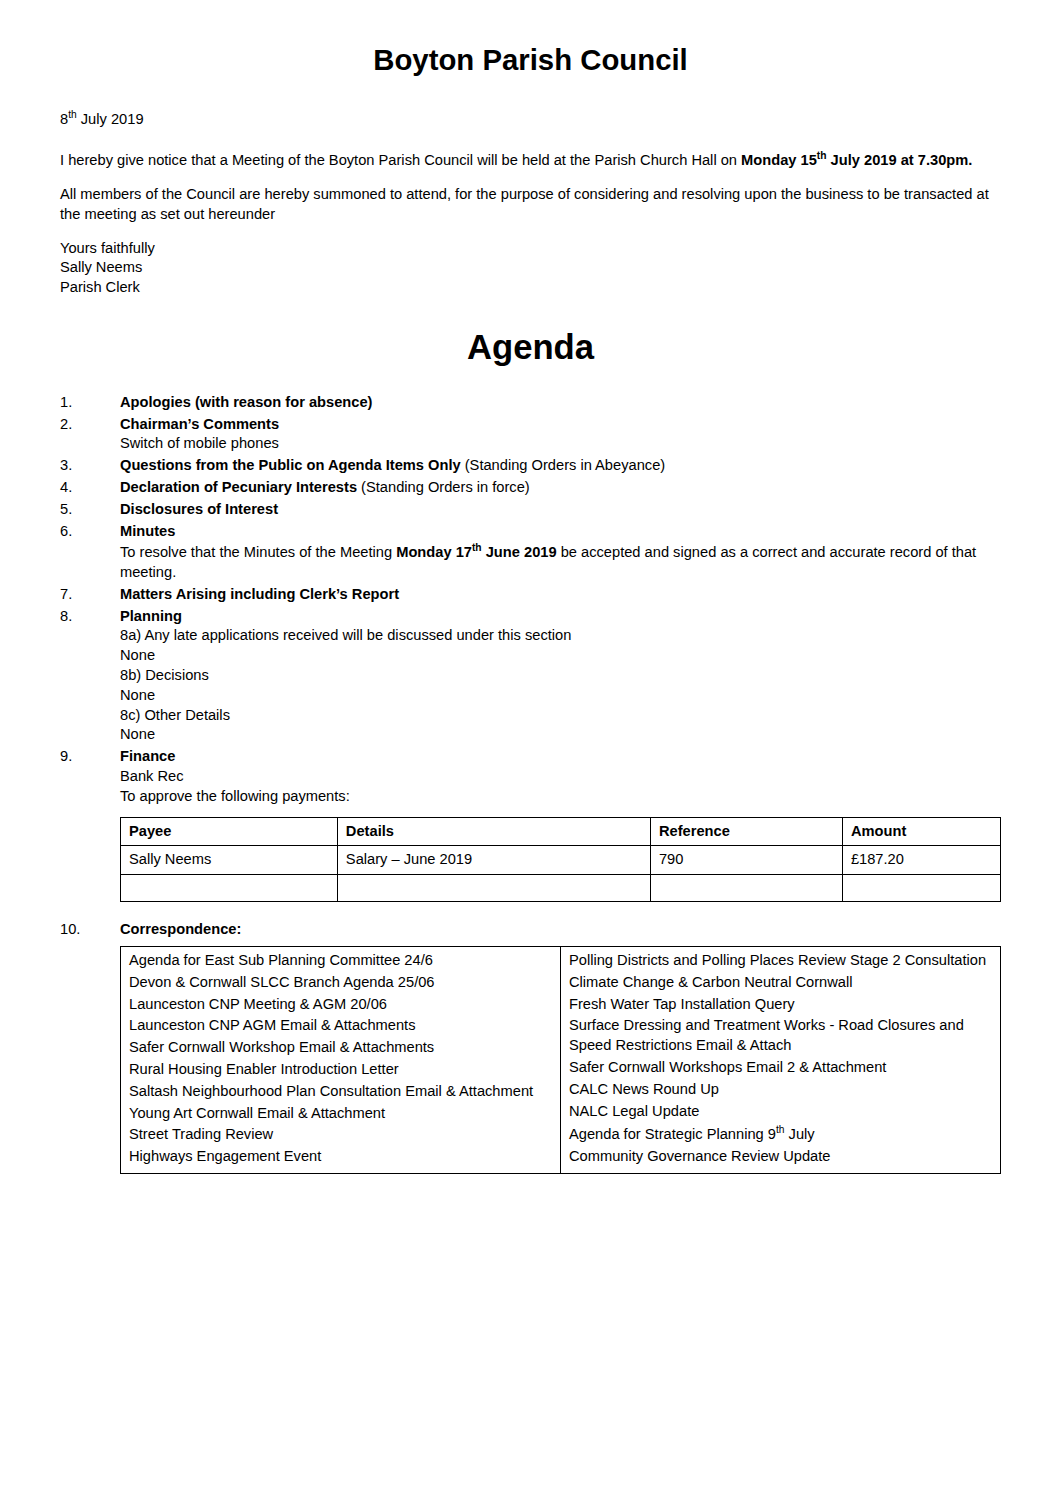Boyton Parish Council
8th July 2019
I hereby give notice that a Meeting of the Boyton Parish Council will be held at the Parish Church Hall on Monday 15th July 2019 at 7.30pm.
All members of the Council are hereby summoned to attend, for the purpose of considering and resolving upon the business to be transacted at the meeting as set out hereunder
Yours faithfully
Sally Neems
Parish Clerk
Agenda
Apologies (with reason for absence)
Chairman’s Comments Switch of mobile phones
Questions from the Public on Agenda Items Only (Standing Orders in Abeyance)
Declaration of Pecuniary Interests (Standing Orders in force)
Disclosures of Interest
Minutes To resolve that the Minutes of the Meeting Monday 17th June 2019 be accepted and signed as a correct and accurate record of that meeting.
Matters Arising including Clerk’s Report
Planning 8a) Any late applications received will be discussed under this section None 8b) Decisions None 8c) Other Details None
Finance Bank Rec To approve the following payments:
| Payee | Details | Reference | Amount |
| --- | --- | --- | --- |
| Sally Neems | Salary – June 2019 | 790 | £187.20 |
Correspondence:
| Agenda for East Sub Planning Committee 24/6 Devon & Cornwall SLCC Branch Agenda 25/06 Launceston CNP Meeting & AGM 20/06 Launceston CNP AGM Email & Attachments Safer Cornwall Workshop Email & Attachments Rural Housing Enabler Introduction Letter Saltash Neighbourhood Plan Consultation Email & Attachment Young Art Cornwall Email & Attachment Street Trading Review Highways Engagement Event | Polling Districts and Polling Places Review Stage 2 Consultation Climate Change & Carbon Neutral Cornwall Fresh Water Tap Installation Query Surface Dressing and Treatment Works - Road Closures and Speed Restrictions Email & Attach Safer Cornwall Workshops Email 2 & Attachment CALC News Round Up NALC Legal Update Agenda for Strategic Planning 9 th July Community Governance Review Update |